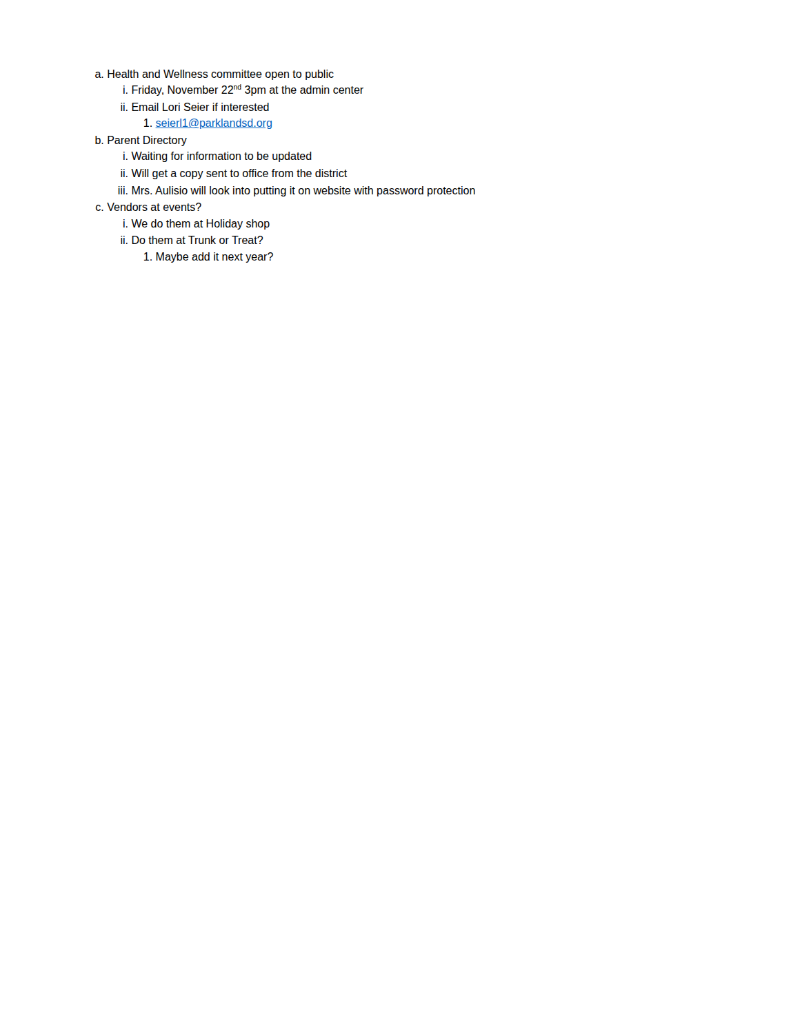Health and Wellness committee open to public
Friday, November 22nd 3pm at the admin center
Email Lori Seier if interested
seierl1@parklandsd.org
Parent Directory
Waiting for information to be updated
Will get a copy sent to office from the district
Mrs. Aulisio will look into putting it on website with password protection
Vendors at events?
We do them at Holiday shop
Do them at Trunk or Treat?
Maybe add it next year?